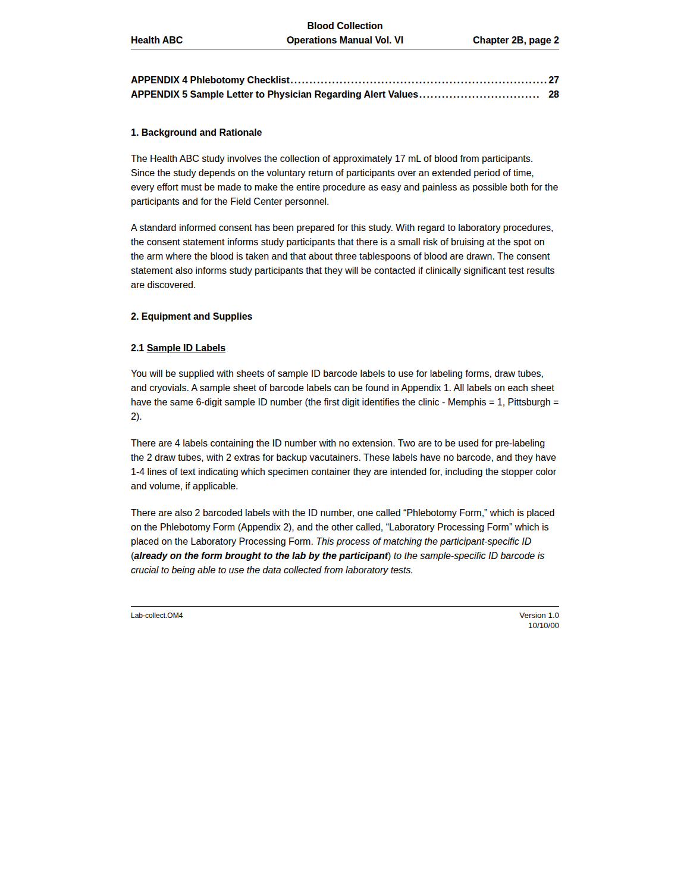Health ABC
Blood Collection
Operations Manual Vol. VI
Chapter 2B, page 2
APPENDIX 4 Phlebotomy Checklist .................................................................................. 27
APPENDIX 5 Sample Letter to Physician Regarding Alert Values ................................ 28
1. Background and Rationale
The Health ABC study involves the collection of approximately 17 mL of blood from participants. Since the study depends on the voluntary return of participants over an extended period of time, every effort must be made to make the entire procedure as easy and painless as possible both for the participants and for the Field Center personnel.
A standard informed consent has been prepared for this study. With regard to laboratory procedures, the consent statement informs study participants that there is a small risk of bruising at the spot on the arm where the blood is taken and that about three tablespoons of blood are drawn. The consent statement also informs study participants that they will be contacted if clinically significant test results are discovered.
2. Equipment and Supplies
2.1 Sample ID Labels
You will be supplied with sheets of sample ID barcode labels to use for labeling forms, draw tubes, and cryovials. A sample sheet of barcode labels can be found in Appendix 1. All labels on each sheet have the same 6-digit sample ID number (the first digit identifies the clinic - Memphis = 1, Pittsburgh = 2).
There are 4 labels containing the ID number with no extension. Two are to be used for pre-labeling the 2 draw tubes, with 2 extras for backup vacutainers. These labels have no barcode, and they have 1-4 lines of text indicating which specimen container they are intended for, including the stopper color and volume, if applicable.
There are also 2 barcoded labels with the ID number, one called “Phlebotomy Form,” which is placed on the Phlebotomy Form (Appendix 2), and the other called, “Laboratory Processing Form” which is placed on the Laboratory Processing Form. This process of matching the participant-specific ID (already on the form brought to the lab by the participant) to the sample-specific ID barcode is crucial to being able to use the data collected from laboratory tests.
Lab-collect.OM4
Version 1.0
10/10/00